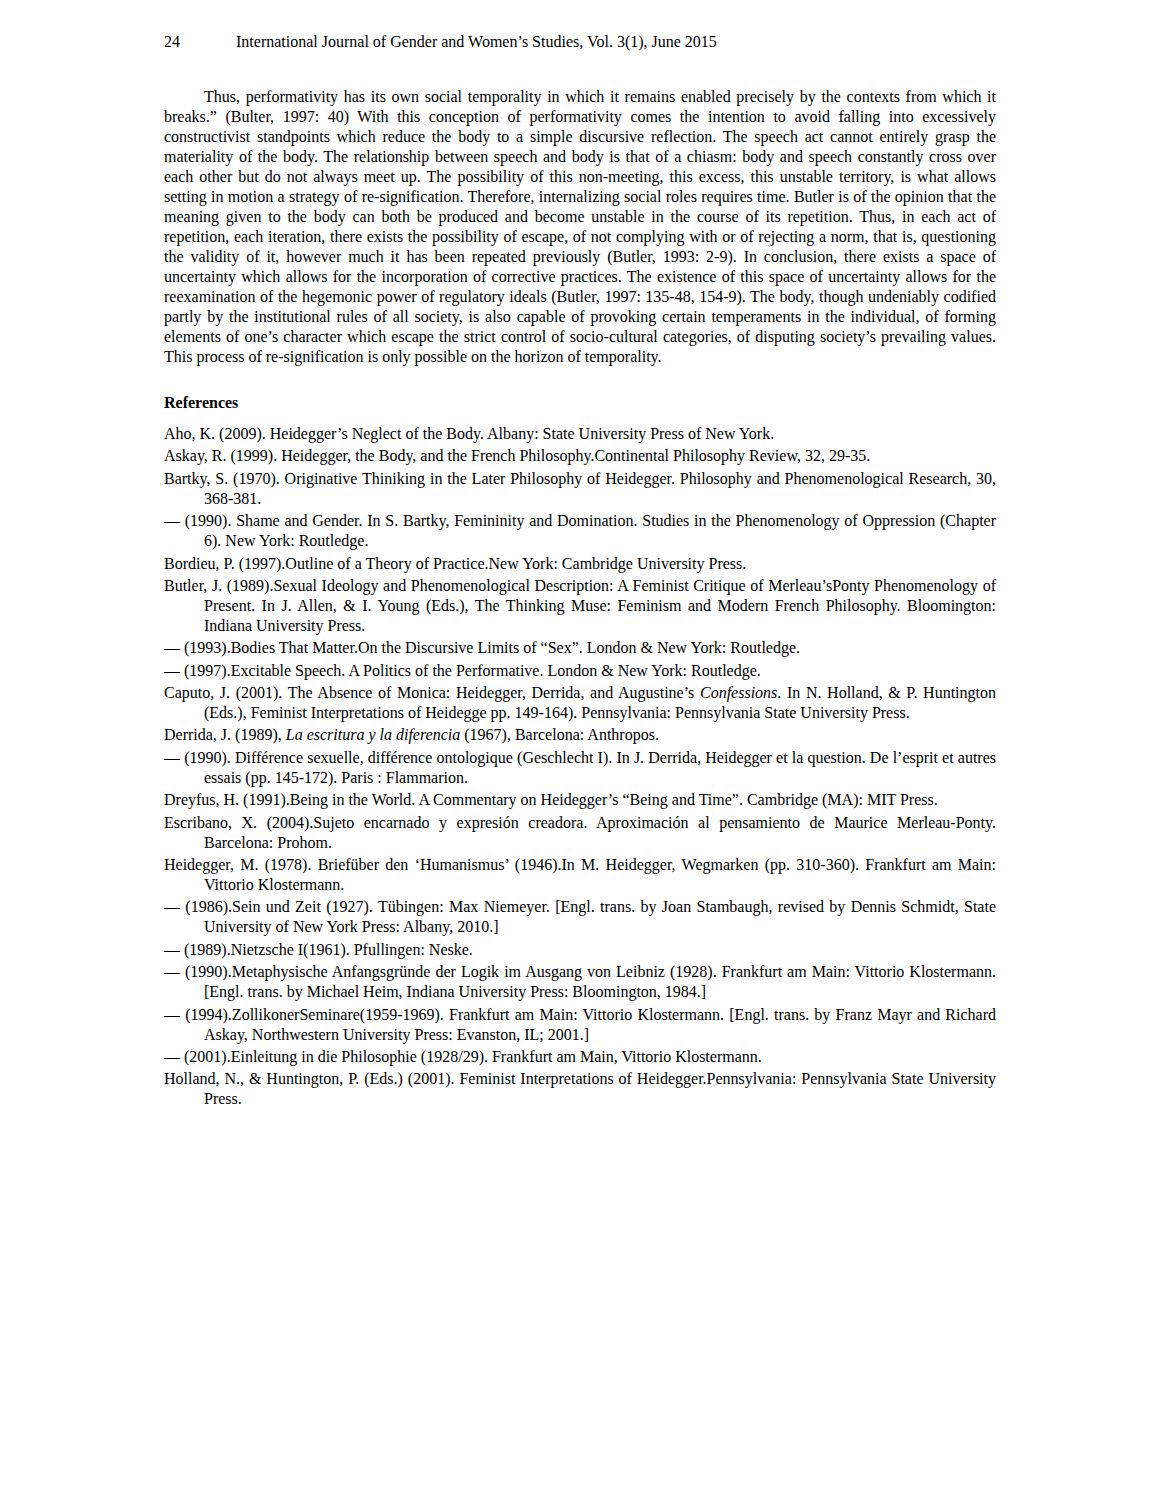24 International Journal of Gender and Women’s Studies, Vol. 3(1), June 2015
Thus, performativity has its own social temporality in which it remains enabled precisely by the contexts from which it breaks.” (Bulter, 1997: 40) With this conception of performativity comes the intention to avoid falling into excessively constructivist standpoints which reduce the body to a simple discursive reflection. The speech act cannot entirely grasp the materiality of the body. The relationship between speech and body is that of a chiasm: body and speech constantly cross over each other but do not always meet up. The possibility of this non-meeting, this excess, this unstable territory, is what allows setting in motion a strategy of re-signification. Therefore, internalizing social roles requires time. Butler is of the opinion that the meaning given to the body can both be produced and become unstable in the course of its repetition. Thus, in each act of repetition, each iteration, there exists the possibility of escape, of not complying with or of rejecting a norm, that is, questioning the validity of it, however much it has been repeated previously (Butler, 1993: 2-9). In conclusion, there exists a space of uncertainty which allows for the incorporation of corrective practices. The existence of this space of uncertainty allows for the reexamination of the hegemonic power of regulatory ideals (Butler, 1997: 135-48, 154-9). The body, though undeniably codified partly by the institutional rules of all society, is also capable of provoking certain temperaments in the individual, of forming elements of one’s character which escape the strict control of socio-cultural categories, of disputing society’s prevailing values. This process of re-signification is only possible on the horizon of temporality.
References
Aho, K. (2009). Heidegger’s Neglect of the Body. Albany: State University Press of New York.
Askay, R. (1999). Heidegger, the Body, and the French Philosophy.Continental Philosophy Review, 32, 29-35.
Bartky, S. (1970). Originative Thiniking in the Later Philosophy of Heidegger. Philosophy and Phenomenological Research, 30, 368-381.
— (1990). Shame and Gender. In S. Bartky, Femininity and Domination. Studies in the Phenomenology of Oppression (Chapter 6). New York: Routledge.
Bordieu, P. (1997).Outline of a Theory of Practice.New York: Cambridge University Press.
Butler, J. (1989).Sexual Ideology and Phenomenological Description: A Feminist Critique of Merleau’sPonty Phenomenology of Present. In J. Allen, & I. Young (Eds.), The Thinking Muse: Feminism and Modern French Philosophy. Bloomington: Indiana University Press.
— (1993).Bodies That Matter.On the Discursive Limits of “Sex”. London & New York: Routledge.
— (1997).Excitable Speech. A Politics of the Performative. London & New York: Routledge.
Caputo, J. (2001). The Absence of Monica: Heidegger, Derrida, and Augustine’s Confessions. In N. Holland, & P. Huntington (Eds.), Feminist Interpretations of Heidegge pp. 149-164). Pennsylvania: Pennsylvania State University Press.
Derrida, J. (1989), La escritura y la diferencia (1967), Barcelona: Anthropos.
— (1990). Différence sexuelle, différence ontologique (Geschlecht I). In J. Derrida, Heidegger et la question. De l’esprit et autres essais (pp. 145-172). Paris : Flammarion.
Dreyfus, H. (1991).Being in the World. A Commentary on Heidegger’s “Being and Time”. Cambridge (MA): MIT Press.
Escribano, X. (2004).Sujeto encarnado y expresión creadora. Aproximación al pensamiento de Maurice Merleau-Ponty. Barcelona: Prohom.
Heidegger, M. (1978). Briefüber den ‘Humanismus’ (1946).In M. Heidegger, Wegmarken (pp. 310-360). Frankfurt am Main: Vittorio Klostermann.
— (1986).Sein und Zeit (1927). Tübingen: Max Niemeyer. [Engl. trans. by Joan Stambaugh, revised by Dennis Schmidt, State University of New York Press: Albany, 2010.]
— (1989).Nietzsche I(1961). Pfullingen: Neske.
— (1990).Metaphysische Anfangsgründe der Logik im Ausgang von Leibniz (1928). Frankfurt am Main: Vittorio Klostermann. [Engl. trans. by Michael Heim, Indiana University Press: Bloomington, 1984.]
— (1994).ZollikonerSeminare(1959-1969). Frankfurt am Main: Vittorio Klostermann. [Engl. trans. by Franz Mayr and Richard Askay, Northwestern University Press: Evanston, IL; 2001.]
— (2001).Einleitung in die Philosophie (1928/29). Frankfurt am Main, Vittorio Klostermann.
Holland, N., & Huntington, P. (Eds.) (2001). Feminist Interpretations of Heidegger.Pennsylvania: Pennsylvania State University Press.